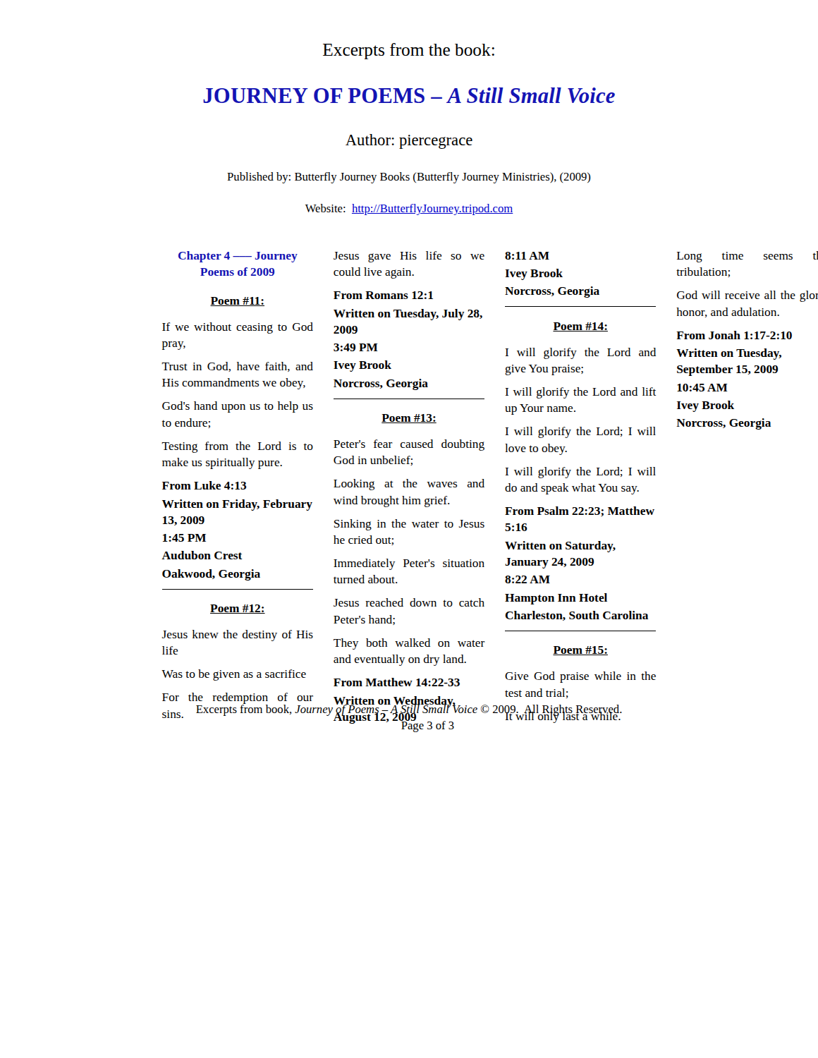Excerpts from the book:
JOURNEY OF POEMS – A Still Small Voice
Author: piercegrace
Published by: Butterfly Journey Books (Butterfly Journey Ministries), (2009)
Website: http://ButterflyJourney.tripod.com
Chapter 4 ––– Journey Poems of 2009
Poem #11:
If we without ceasing to God pray,
Trust in God, have faith, and His commandments we obey,
God's hand upon us to help us to endure;
Testing from the Lord is to make us spiritually pure.
From Luke 4:13
Written on Friday, February 13, 2009
1:45 PM
Audubon Crest
Oakwood, Georgia
Poem #12:
Jesus knew the destiny of His life
Was to be given as a sacrifice
For the redemption of our sins.
Jesus gave His life so we could live again.
From Romans 12:1
Written on Tuesday, July 28, 2009
3:49 PM
Ivey Brook
Norcross, Georgia
Poem #13:
Peter's fear caused doubting God in unbelief;
Looking at the waves and wind brought him grief.
Sinking in the water to Jesus he cried out;
Immediately Peter's situation turned about.
Jesus reached down to catch Peter's hand;
They both walked on water and eventually on dry land.
From Matthew 14:22-33
Written on Wednesday, August 12, 2009
8:11 AM
Ivey Brook
Norcross, Georgia
Poem #14:
I will glorify the Lord and give You praise;
I will glorify the Lord and lift up Your name.
I will glorify the Lord; I will love to obey.
I will glorify the Lord; I will do and speak what You say.
From Psalm 22:23; Matthew 5:16
Written on Saturday, January 24, 2009
8:22 AM
Hampton Inn Hotel
Charleston, South Carolina
Poem #15:
Give God praise while in the test and trial;
It will only last a while.
Long time seems the tribulation;
God will receive all the glory, honor, and adulation.
From Jonah 1:17-2:10
Written on Tuesday, September 15, 2009
10:45 AM
Ivey Brook
Norcross, Georgia
Excerpts from book, Journey of Poems – A Still Small Voice © 2009. All Rights Reserved. Page 3 of 3